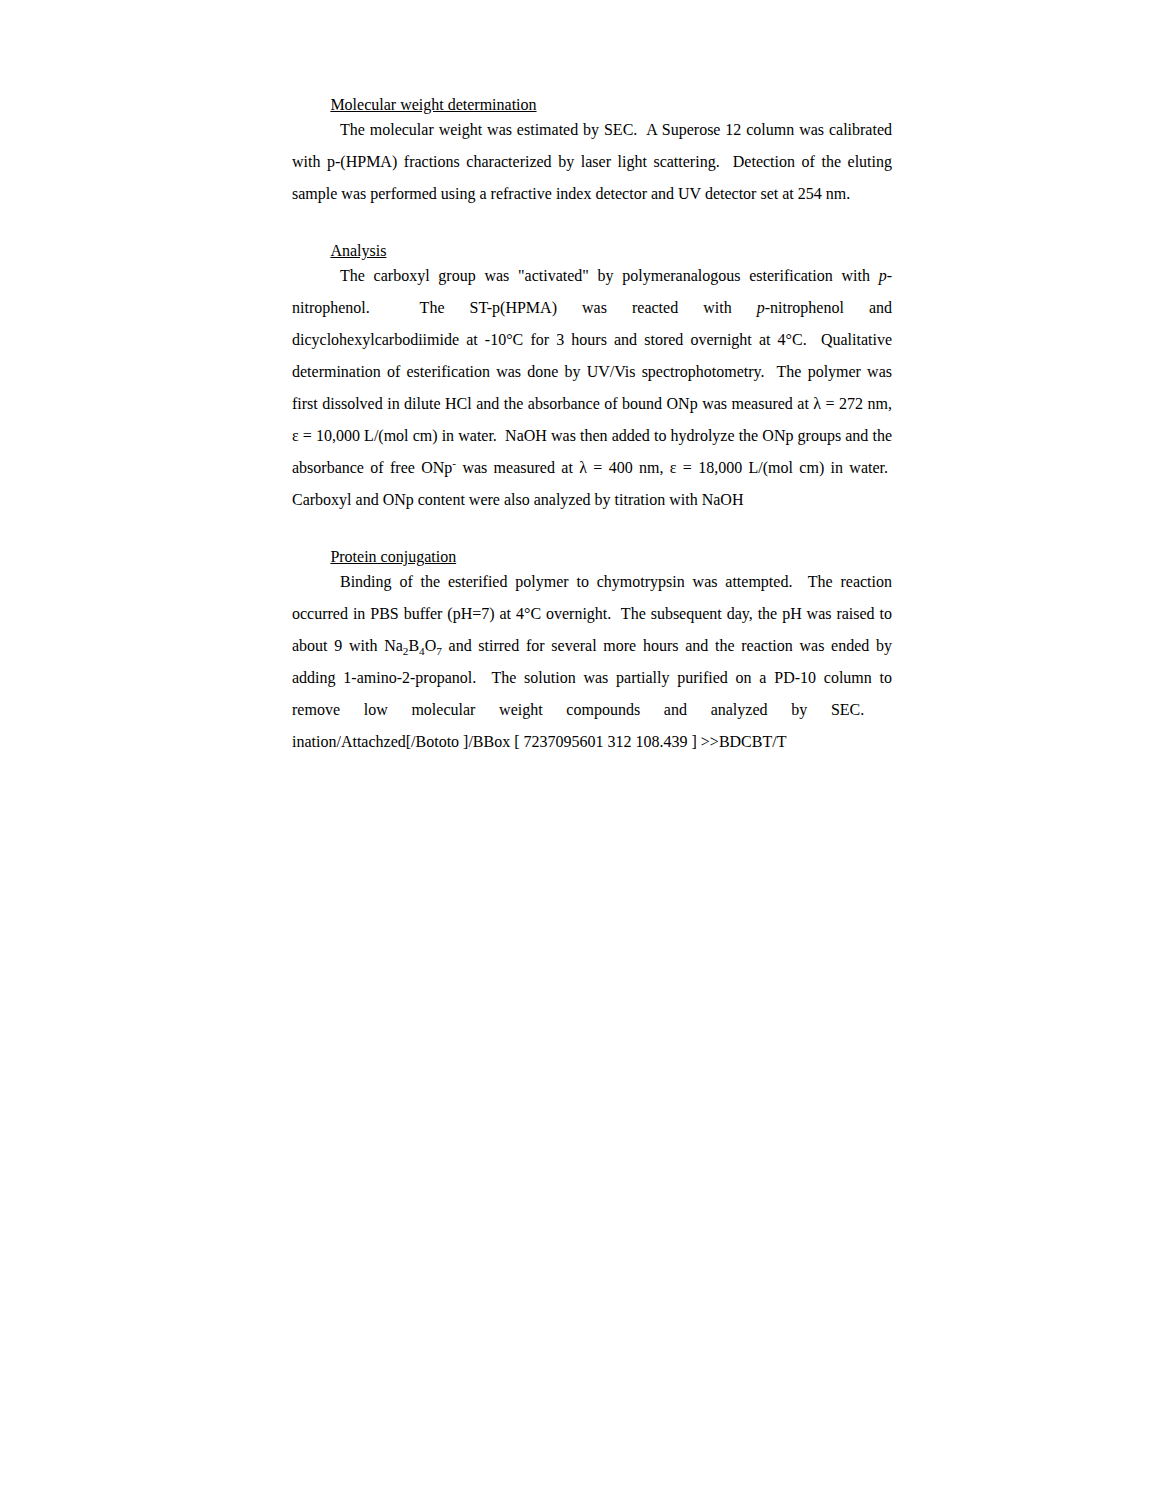Molecular weight determination
The molecular weight was estimated by SEC. A Superose 12 column was calibrated with p-(HPMA) fractions characterized by laser light scattering. Detection of the eluting sample was performed using a refractive index detector and UV detector set at 254 nm.
Analysis
The carboxyl group was "activated" by polymeranalogous esterification with p-nitrophenol. The ST-p(HPMA) was reacted with p-nitrophenol and dicyclohexylcarbodiimide at -10°C for 3 hours and stored overnight at 4°C. Qualitative determination of esterification was done by UV/Vis spectrophotometry. The polymer was first dissolved in dilute HCl and the absorbance of bound ONp was measured at λ = 272 nm, ε = 10,000 L/(mol cm) in water. NaOH was then added to hydrolyze the ONp groups and the absorbance of free ONp- was measured at λ = 400 nm, ε = 18,000 L/(mol cm) in water. Carboxyl and ONp content were also analyzed by titration with NaOH
Protein conjugation
Binding of the esterified polymer to chymotrypsin was attempted. The reaction occurred in PBS buffer (pH=7) at 4°C overnight. The subsequent day, the pH was raised to about 9 with Na2B4O7 and stirred for several more hours and the reaction was ended by adding 1-amino-2-propanol. The solution was partially purified on a PD-10 column to remove low molecular weight compounds and analyzed by SEC. ination/Attachzed[/Bototo ]/BBox [ 7237095601 312 108.439 ] >>BDCBT/T